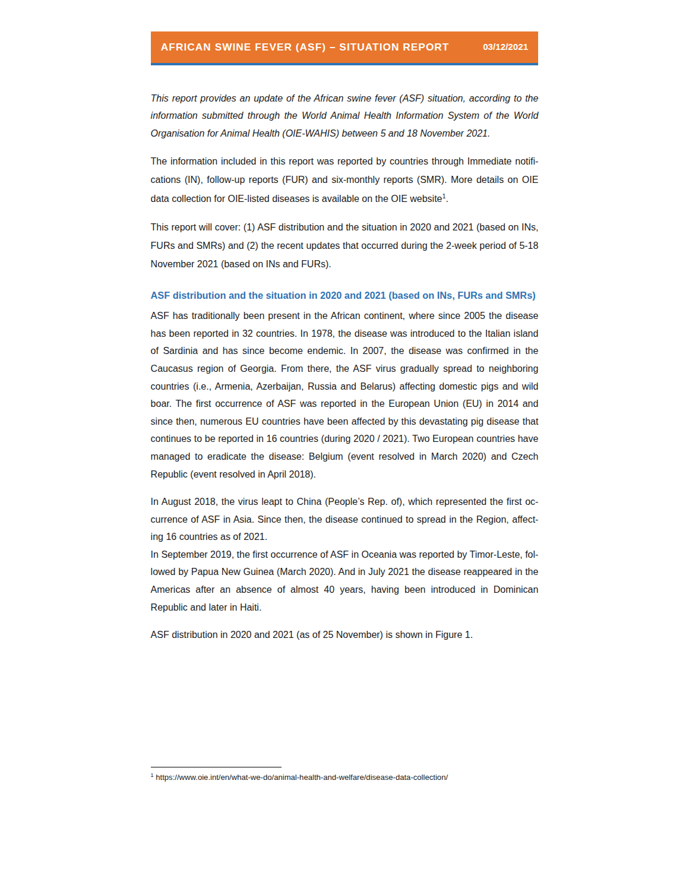African Swine Fever (ASF) – Situation Report
03/12/2021
This report provides an update of the African swine fever (ASF) situation, according to the information submitted through the World Animal Health Information System of the World Organisation for Animal Health (OIE-WAHIS) between 5 and 18 November 2021.
The information included in this report was reported by countries through Immediate notifications (IN), follow-up reports (FUR) and six-monthly reports (SMR). More details on OIE data collection for OIE-listed diseases is available on the OIE website1.
This report will cover: (1) ASF distribution and the situation in 2020 and 2021 (based on INs, FURs and SMRs) and (2) the recent updates that occurred during the 2-week period of 5-18 November 2021 (based on INs and FURs).
ASF distribution and the situation in 2020 and 2021 (based on INs, FURs and SMRs)
ASF has traditionally been present in the African continent, where since 2005 the disease has been reported in 32 countries. In 1978, the disease was introduced to the Italian island of Sardinia and has since become endemic. In 2007, the disease was confirmed in the Caucasus region of Georgia. From there, the ASF virus gradually spread to neighboring countries (i.e., Armenia, Azerbaijan, Russia and Belarus) affecting domestic pigs and wild boar. The first occurrence of ASF was reported in the European Union (EU) in 2014 and since then, numerous EU countries have been affected by this devastating pig disease that continues to be reported in 16 countries (during 2020 / 2021). Two European countries have managed to eradicate the disease: Belgium (event resolved in March 2020) and Czech Republic (event resolved in April 2018).
In August 2018, the virus leapt to China (People’s Rep. of), which represented the first occurrence of ASF in Asia. Since then, the disease continued to spread in the Region, affecting 16 countries as of 2021.
In September 2019, the first occurrence of ASF in Oceania was reported by Timor-Leste, followed by Papua New Guinea (March 2020). And in July 2021 the disease reappeared in the Americas after an absence of almost 40 years, having been introduced in Dominican Republic and later in Haiti.
ASF distribution in 2020 and 2021 (as of 25 November) is shown in Figure 1.
1 https://www.oie.int/en/what-we-do/animal-health-and-welfare/disease-data-collection/